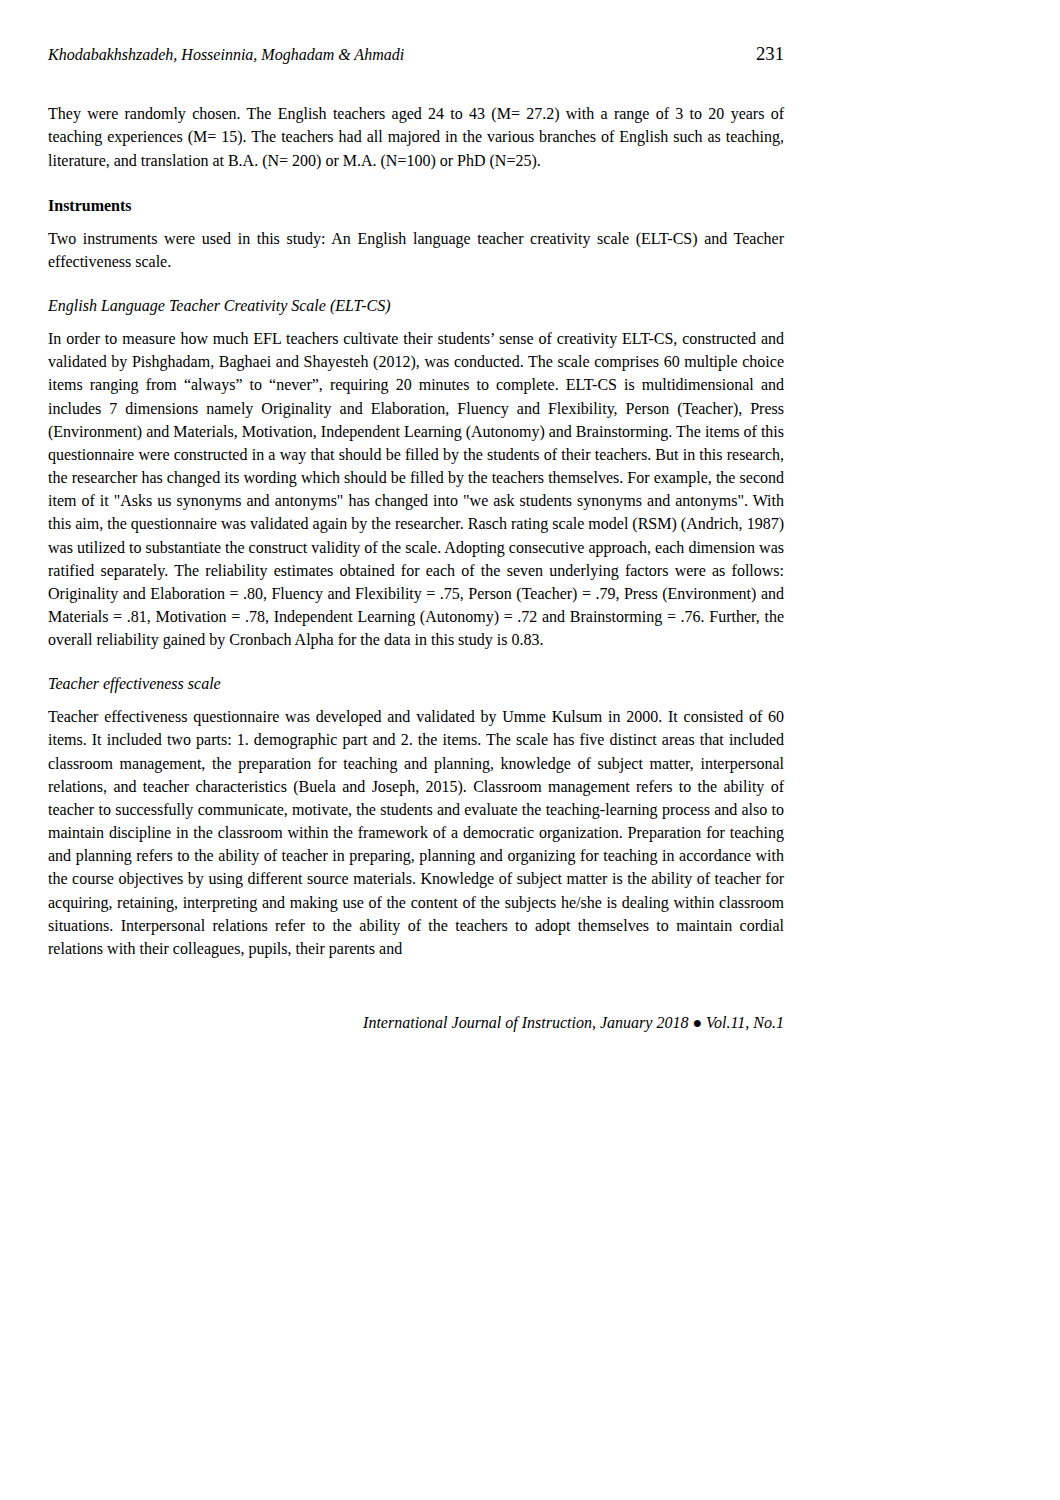Khodabakhshzadeh, Hosseinnia, Moghadam & Ahmadi 231
They were randomly chosen. The English teachers aged 24 to 43 (M= 27.2) with a range of 3 to 20 years of teaching experiences (M= 15). The teachers had all majored in the various branches of English such as teaching, literature, and translation at B.A. (N= 200) or M.A. (N=100) or PhD (N=25).
Instruments
Two instruments were used in this study: An English language teacher creativity scale (ELT-CS) and Teacher effectiveness scale.
English Language Teacher Creativity Scale (ELT-CS)
In order to measure how much EFL teachers cultivate their students’ sense of creativity ELT-CS, constructed and validated by Pishghadam, Baghaei and Shayesteh (2012), was conducted. The scale comprises 60 multiple choice items ranging from “always” to “never”, requiring 20 minutes to complete. ELT-CS is multidimensional and includes 7 dimensions namely Originality and Elaboration, Fluency and Flexibility, Person (Teacher), Press (Environment) and Materials, Motivation, Independent Learning (Autonomy) and Brainstorming. The items of this questionnaire were constructed in a way that should be filled by the students of their teachers. But in this research, the researcher has changed its wording which should be filled by the teachers themselves. For example, the second item of it "Asks us synonyms and antonyms" has changed into "we ask students synonyms and antonyms". With this aim, the questionnaire was validated again by the researcher. Rasch rating scale model (RSM) (Andrich, 1987) was utilized to substantiate the construct validity of the scale. Adopting consecutive approach, each dimension was ratified separately. The reliability estimates obtained for each of the seven underlying factors were as follows: Originality and Elaboration = .80, Fluency and Flexibility = .75, Person (Teacher) = .79, Press (Environment) and Materials = .81, Motivation = .78, Independent Learning (Autonomy) = .72 and Brainstorming = .76. Further, the overall reliability gained by Cronbach Alpha for the data in this study is 0.83.
Teacher effectiveness scale
Teacher effectiveness questionnaire was developed and validated by Umme Kulsum in 2000. It consisted of 60 items. It included two parts: 1. demographic part and 2. the items. The scale has five distinct areas that included classroom management, the preparation for teaching and planning, knowledge of subject matter, interpersonal relations, and teacher characteristics (Buela and Joseph, 2015). Classroom management refers to the ability of teacher to successfully communicate, motivate, the students and evaluate the teaching-learning process and also to maintain discipline in the classroom within the framework of a democratic organization. Preparation for teaching and planning refers to the ability of teacher in preparing, planning and organizing for teaching in accordance with the course objectives by using different source materials. Knowledge of subject matter is the ability of teacher for acquiring, retaining, interpreting and making use of the content of the subjects he/she is dealing within classroom situations. Interpersonal relations refer to the ability of the teachers to adopt themselves to maintain cordial relations with their colleagues, pupils, their parents and
International Journal of Instruction, January 2018 ● Vol.11, No.1